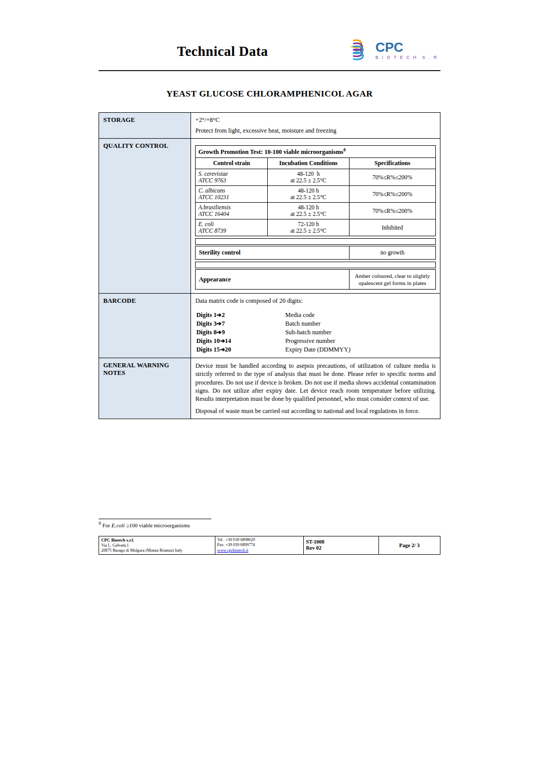Technical Data
CPC B I O T E C H S . R . L .
Yeast Glucose Chloramphenicol Agar
| STORAGE | +2°/+8°C Protect from light, excessive heat, moisture and freezing |
| QUALITY CONTROL | / Growth Promotion Test: 10-100 viable microorganisms 8 / / Control strain / Incubation Conditions / Specifications / / S. cerevisiae ATCC 9763 / 48-120 h at 22.5 ± 2.5°C / 70%≤R%≤200% / / C. albicans ATCC 10231 / 48-120 h at 22.5 ± 2.5°C / 70%≤R%≤200% / / A.brasiliensis ATCC 16404 / 48-120 h at 22.5 ± 2.5°C / 70%≤R%≤200% / / E. coli ATCC 8739 / 72-120 h at 22.5 ± 2.5°C / Inhibited / / Sterility control / no growth / / Appearance / Amber coloured, clear to slightly opalescent gel forms in plates / |
| BARCODE | Data matrix code is composed of 20 digits: / Digits 1 ➔ 2 / Media code / / Digits 3 ➔ 7 / Batch number / / Digits 8 ➔ 9 / Sub-batch number / / Digits 10 ➔ 14 / Progressive number / / Digits 15 ➔ 20 / Expiry Date (DDMMYY ) / |
| GENERAL WARNING NOTES | Device must be handled according to asepsis precautions, of utilization of culture media is strictly referred to the type of analysis that must be done. Please refer to specific norms and procedures. Do not use if device is broken. Do not use if media shows accidental contamination signs. Do not utilize after expiry date. Let device reach room temperature before utilizing. Results interpretation must be done by qualified personnel, who must consider context of use. Disposal of waste must be carried out according to national and local regulations in force. |
8 For E.coli ≥100 viable microorganisms
| CPC Biotech s.r.l. Via L. Galvani,1 20875 Burago di Molgora (Monza Brianza) Italy | Tel. +39 039 6898029 Fax. +39 039 6899774 www.cpcbiotech.it | ST-1008 Rev 02 | Page 2/ 3 |